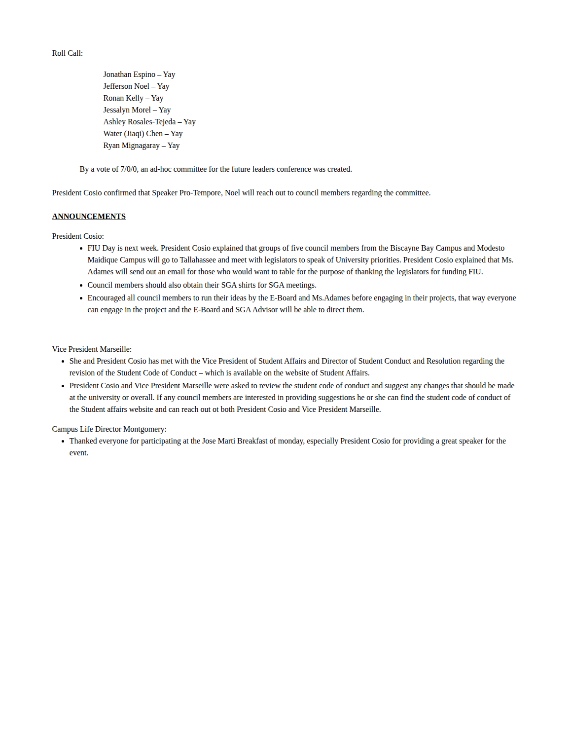Roll Call:
Jonathan Espino – Yay
Jefferson Noel – Yay
Ronan Kelly – Yay
Jessalyn Morel – Yay
Ashley Rosales-Tejeda – Yay
Water (Jiaqi) Chen – Yay
Ryan Mignagaray – Yay
By a vote of 7/0/0, an ad-hoc committee for the future leaders conference was created.
President Cosio confirmed that Speaker Pro-Tempore, Noel will reach out to council members regarding the committee.
ANNOUNCEMENTS
President Cosio:
FIU Day is next week. President Cosio explained that groups of five council members from the Biscayne Bay Campus and Modesto Maidique Campus will go to Tallahassee and meet with legislators to speak of University priorities. President Cosio explained that Ms. Adames will send out an email for those who would want to table for the purpose of thanking the legislators for funding FIU.
Council members should also obtain their SGA shirts for SGA meetings.
Encouraged all council members to run their ideas by the E-Board and Ms.Adames before engaging in their projects, that way everyone can engage in the project and the E-Board and SGA Advisor will be able to direct them.
Vice President Marseille:
She and President Cosio has met with the Vice President of Student Affairs and Director of Student Conduct and Resolution regarding the revision of the Student Code of Conduct – which is available on the website of Student Affairs.
President Cosio and Vice President Marseille were asked to review the student code of conduct and suggest any changes that should be made at the university or overall. If any council members are interested in providing suggestions he or she can find the student code of conduct of the Student affairs website and can reach out ot both President Cosio and Vice President Marseille.
Campus Life Director Montgomery:
Thanked everyone for participating at the Jose Marti Breakfast of monday, especially President Cosio for providing a great speaker for the event.